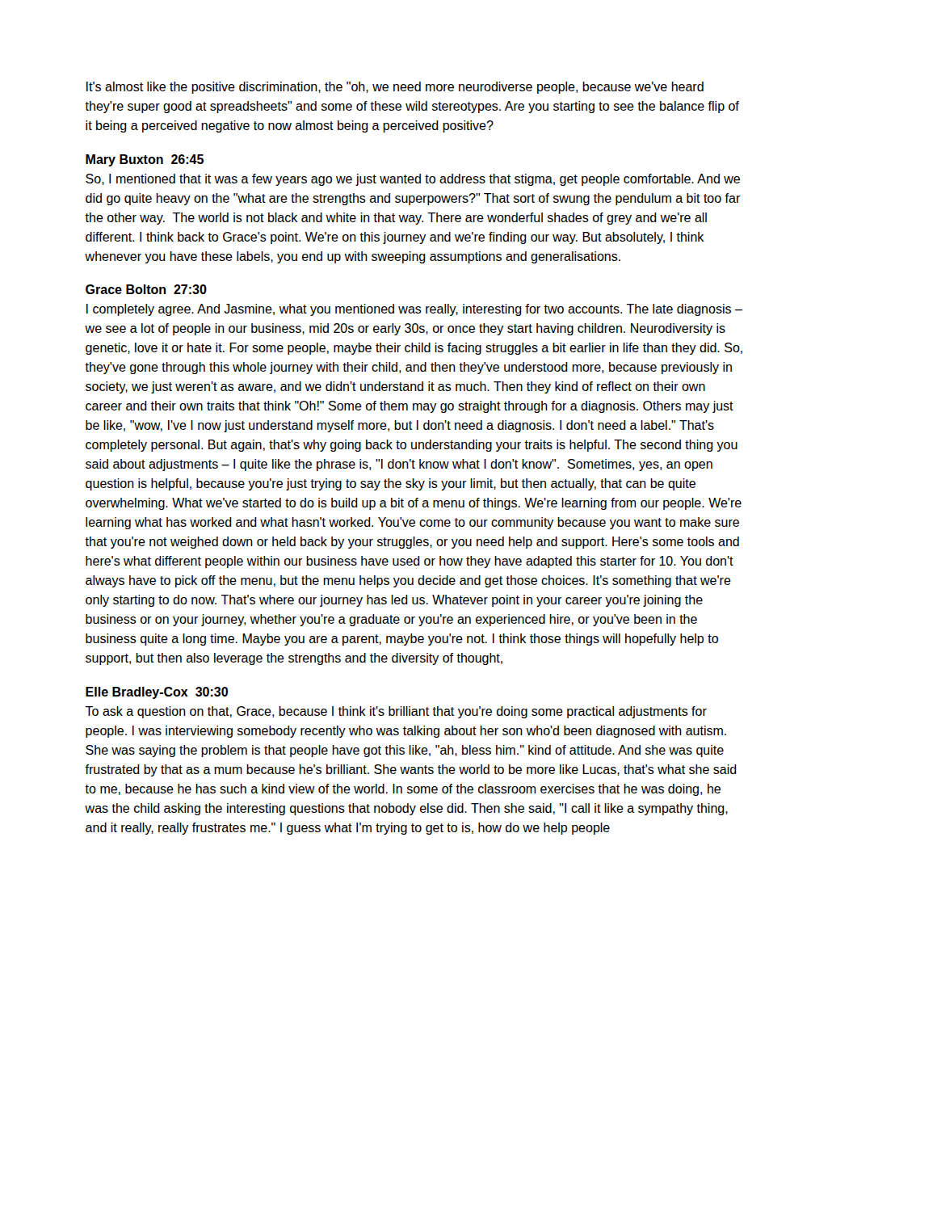It's almost like the positive discrimination, the "oh, we need more neurodiverse people, because we've heard they're super good at spreadsheets" and some of these wild stereotypes. Are you starting to see the balance flip of it being a perceived negative to now almost being a perceived positive?
Mary Buxton 26:45
So, I mentioned that it was a few years ago we just wanted to address that stigma, get people comfortable. And we did go quite heavy on the "what are the strengths and superpowers?" That sort of swung the pendulum a bit too far the other way. The world is not black and white in that way. There are wonderful shades of grey and we're all different. I think back to Grace's point. We're on this journey and we're finding our way. But absolutely, I think whenever you have these labels, you end up with sweeping assumptions and generalisations.
Grace Bolton 27:30
I completely agree. And Jasmine, what you mentioned was really, interesting for two accounts. The late diagnosis – we see a lot of people in our business, mid 20s or early 30s, or once they start having children. Neurodiversity is genetic, love it or hate it. For some people, maybe their child is facing struggles a bit earlier in life than they did. So, they've gone through this whole journey with their child, and then they've understood more, because previously in society, we just weren't as aware, and we didn't understand it as much. Then they kind of reflect on their own career and their own traits that think "Oh!" Some of them may go straight through for a diagnosis. Others may just be like, "wow, I've I now just understand myself more, but I don't need a diagnosis. I don't need a label." That's completely personal. But again, that's why going back to understanding your traits is helpful. The second thing you said about adjustments – I quite like the phrase is, "I don't know what I don't know". Sometimes, yes, an open question is helpful, because you're just trying to say the sky is your limit, but then actually, that can be quite overwhelming. What we've started to do is build up a bit of a menu of things. We're learning from our people. We're learning what has worked and what hasn't worked. You've come to our community because you want to make sure that you're not weighed down or held back by your struggles, or you need help and support. Here's some tools and here's what different people within our business have used or how they have adapted this starter for 10. You don't always have to pick off the menu, but the menu helps you decide and get those choices. It's something that we're only starting to do now. That's where our journey has led us. Whatever point in your career you're joining the business or on your journey, whether you're a graduate or you're an experienced hire, or you've been in the business quite a long time. Maybe you are a parent, maybe you're not. I think those things will hopefully help to support, but then also leverage the strengths and the diversity of thought,
Elle Bradley-Cox 30:30
To ask a question on that, Grace, because I think it's brilliant that you're doing some practical adjustments for people. I was interviewing somebody recently who was talking about her son who'd been diagnosed with autism. She was saying the problem is that people have got this like, "ah, bless him." kind of attitude. And she was quite frustrated by that as a mum because he's brilliant. She wants the world to be more like Lucas, that's what she said to me, because he has such a kind view of the world. In some of the classroom exercises that he was doing, he was the child asking the interesting questions that nobody else did. Then she said, "I call it like a sympathy thing, and it really, really frustrates me." I guess what I'm trying to get to is, how do we help people